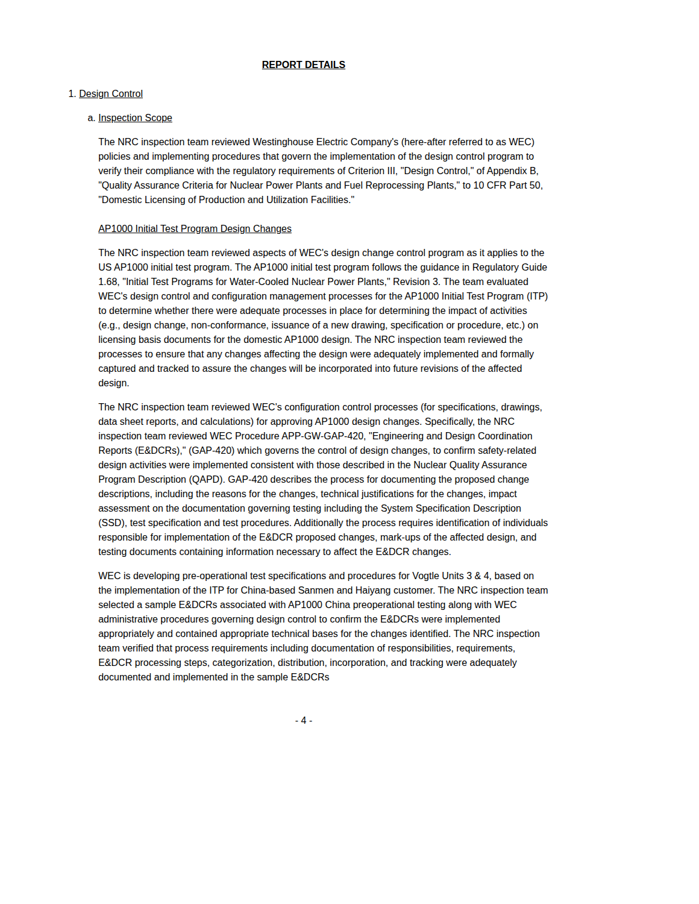REPORT DETAILS
Design Control
Inspection Scope
The NRC inspection team reviewed Westinghouse Electric Company's (here-after referred to as WEC) policies and implementing procedures that govern the implementation of the design control program to verify their compliance with the regulatory requirements of Criterion III, "Design Control," of Appendix B, "Quality Assurance Criteria for Nuclear Power Plants and Fuel Reprocessing Plants," to 10 CFR Part 50, "Domestic Licensing of Production and Utilization Facilities."
AP1000 Initial Test Program Design Changes
The NRC inspection team reviewed aspects of WEC's design change control program as it applies to the US AP1000 initial test program. The AP1000 initial test program follows the guidance in Regulatory Guide 1.68, "Initial Test Programs for Water-Cooled Nuclear Power Plants," Revision 3. The team evaluated WEC's design control and configuration management processes for the AP1000 Initial Test Program (ITP) to determine whether there were adequate processes in place for determining the impact of activities (e.g., design change, non-conformance, issuance of a new drawing, specification or procedure, etc.) on licensing basis documents for the domestic AP1000 design. The NRC inspection team reviewed the processes to ensure that any changes affecting the design were adequately implemented and formally captured and tracked to assure the changes will be incorporated into future revisions of the affected design.
The NRC inspection team reviewed WEC's configuration control processes (for specifications, drawings, data sheet reports, and calculations) for approving AP1000 design changes. Specifically, the NRC inspection team reviewed WEC Procedure APP-GW-GAP-420, "Engineering and Design Coordination Reports (E&DCRs)," (GAP-420) which governs the control of design changes, to confirm safety-related design activities were implemented consistent with those described in the Nuclear Quality Assurance Program Description (QAPD). GAP-420 describes the process for documenting the proposed change descriptions, including the reasons for the changes, technical justifications for the changes, impact assessment on the documentation governing testing including the System Specification Description (SSD), test specification and test procedures. Additionally the process requires identification of individuals responsible for implementation of the E&DCR proposed changes, mark-ups of the affected design, and testing documents containing information necessary to affect the E&DCR changes.
WEC is developing pre-operational test specifications and procedures for Vogtle Units 3 & 4, based on the implementation of the ITP for China-based Sanmen and Haiyang customer. The NRC inspection team selected a sample E&DCRs associated with AP1000 China preoperational testing along with WEC administrative procedures governing design control to confirm the E&DCRs were implemented appropriately and contained appropriate technical bases for the changes identified. The NRC inspection team verified that process requirements including documentation of responsibilities, requirements, E&DCR processing steps, categorization, distribution, incorporation, and tracking were adequately documented and implemented in the sample E&DCRs
- 4 -